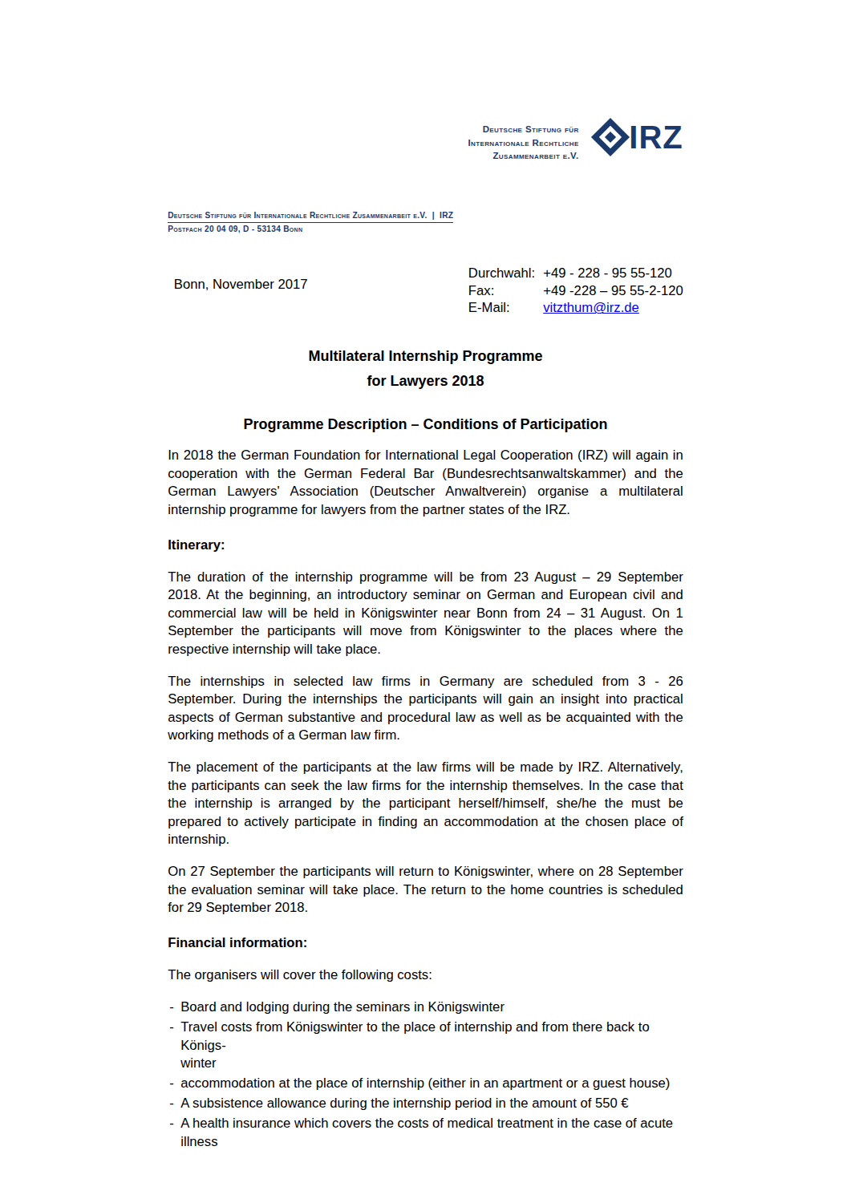Deutsche Stiftung für
Internationale Rechtliche
Zusammenarbeit e.V.
IRZ
Deutsche Stiftung für Internationale Rechtliche Zusammenarbeit e.V. | IRZ
Postfach 20 04 09, D - 53134 Bonn
Bonn, November 2017
| Durchwahl: | +49 - 228 - 95 55-120 |
| Fax: | +49 -228 – 95 55-2-120 |
| E-Mail: | vitzthum@irz.de |
Multilateral Internship Programme for Lawyers 2018
Programme Description – Conditions of Participation
In 2018 the German Foundation for International Legal Cooperation (IRZ) will again in cooperation with the German Federal Bar (Bundesrechtsanwaltskammer) and the German Lawyers' Association (Deutscher Anwaltverein) organise a multilateral internship programme for lawyers from the partner states of the IRZ.
Itinerary:
The duration of the internship programme will be from 23 August – 29 September 2018. At the beginning, an introductory seminar on German and European civil and commercial law will be held in Königswinter near Bonn from 24 – 31 August. On 1 September the participants will move from Königswinter to the places where the respective internship will take place.
The internships in selected law firms in Germany are scheduled from 3 - 26 September. During the internships the participants will gain an insight into practical aspects of German substantive and procedural law as well as be acquainted with the working methods of a German law firm.
The placement of the participants at the law firms will be made by IRZ. Alternatively, the participants can seek the law firms for the internship themselves. In the case that the internship is arranged by the participant herself/himself, she/he the must be prepared to actively participate in finding an accommodation at the chosen place of internship.
On 27 September the participants will return to Königswinter, where on 28 September the evaluation seminar will take place. The return to the home countries is scheduled for 29 September 2018.
Financial information:
The organisers will cover the following costs:
Board and lodging during the seminars in Königswinter
Travel costs from Königswinter to the place of internship and from there back to Königs-
winter
accommodation at the place of internship (either in an apartment or a guest house)
A subsistence allowance during the internship period in the amount of 550 €
A health insurance which covers the costs of medical treatment in the case of acute illness